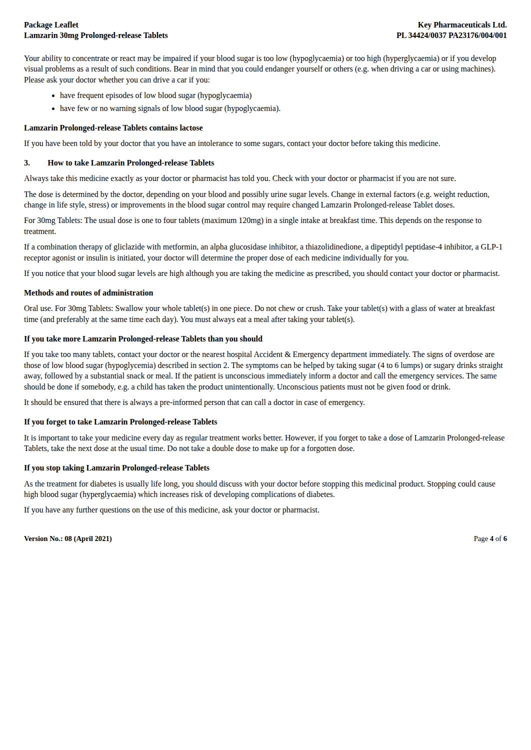Package Leaflet
Lamzarin 30mg Prolonged-release Tablets
Key Pharmaceuticals Ltd.
PL 34424/0037 PA23176/004/001
Your ability to concentrate or react may be impaired if your blood sugar is too low (hypoglycaemia) or too high (hyperglycaemia) or if you develop visual problems as a result of such conditions. Bear in mind that you could endanger yourself or others (e.g. when driving a car or using machines). Please ask your doctor whether you can drive a car if you:
have frequent episodes of low blood sugar (hypoglycaemia)
have few or no warning signals of low blood sugar (hypoglycaemia).
Lamzarin Prolonged-release Tablets contains lactose
If you have been told by your doctor that you have an intolerance to some sugars, contact your doctor before taking this medicine.
3. How to take Lamzarin Prolonged-release Tablets
Always take this medicine exactly as your doctor or pharmacist has told you. Check with your doctor or pharmacist if you are not sure.
The dose is determined by the doctor, depending on your blood and possibly urine sugar levels. Change in external factors (e.g. weight reduction, change in life style, stress) or improvements in the blood sugar control may require changed Lamzarin Prolonged-release Tablet doses.
For 30mg Tablets: The usual dose is one to four tablets (maximum 120mg) in a single intake at breakfast time. This depends on the response to treatment.
If a combination therapy of gliclazide with metformin, an alpha glucosidase inhibitor, a thiazolidinedione, a dipeptidyl peptidase-4 inhibitor, a GLP-1 receptor agonist or insulin is initiated, your doctor will determine the proper dose of each medicine individually for you.
If you notice that your blood sugar levels are high although you are taking the medicine as prescribed, you should contact your doctor or pharmacist.
Methods and routes of administration
Oral use. For 30mg Tablets: Swallow your whole tablet(s) in one piece. Do not chew or crush. Take your tablet(s) with a glass of water at breakfast time (and preferably at the same time each day). You must always eat a meal after taking your tablet(s).
If you take more Lamzarin Prolonged-release Tablets than you should
If you take too many tablets, contact your doctor or the nearest hospital Accident & Emergency department immediately. The signs of overdose are those of low blood sugar (hypoglycemia) described in section 2. The symptoms can be helped by taking sugar (4 to 6 lumps) or sugary drinks straight away, followed by a substantial snack or meal. If the patient is unconscious immediately inform a doctor and call the emergency services. The same should be done if somebody, e.g. a child has taken the product unintentionally. Unconscious patients must not be given food or drink.
It should be ensured that there is always a pre-informed person that can call a doctor in case of emergency.
If you forget to take Lamzarin Prolonged-release Tablets
It is important to take your medicine every day as regular treatment works better. However, if you forget to take a dose of Lamzarin Prolonged-release Tablets, take the next dose at the usual time. Do not take a double dose to make up for a forgotten dose.
If you stop taking Lamzarin Prolonged-release Tablets
As the treatment for diabetes is usually life long, you should discuss with your doctor before stopping this medicinal product. Stopping could cause high blood sugar (hyperglycaemia) which increases risk of developing complications of diabetes.
If you have any further questions on the use of this medicine, ask your doctor or pharmacist.
Version No.: 08 (April 2021)
Page 4 of 6